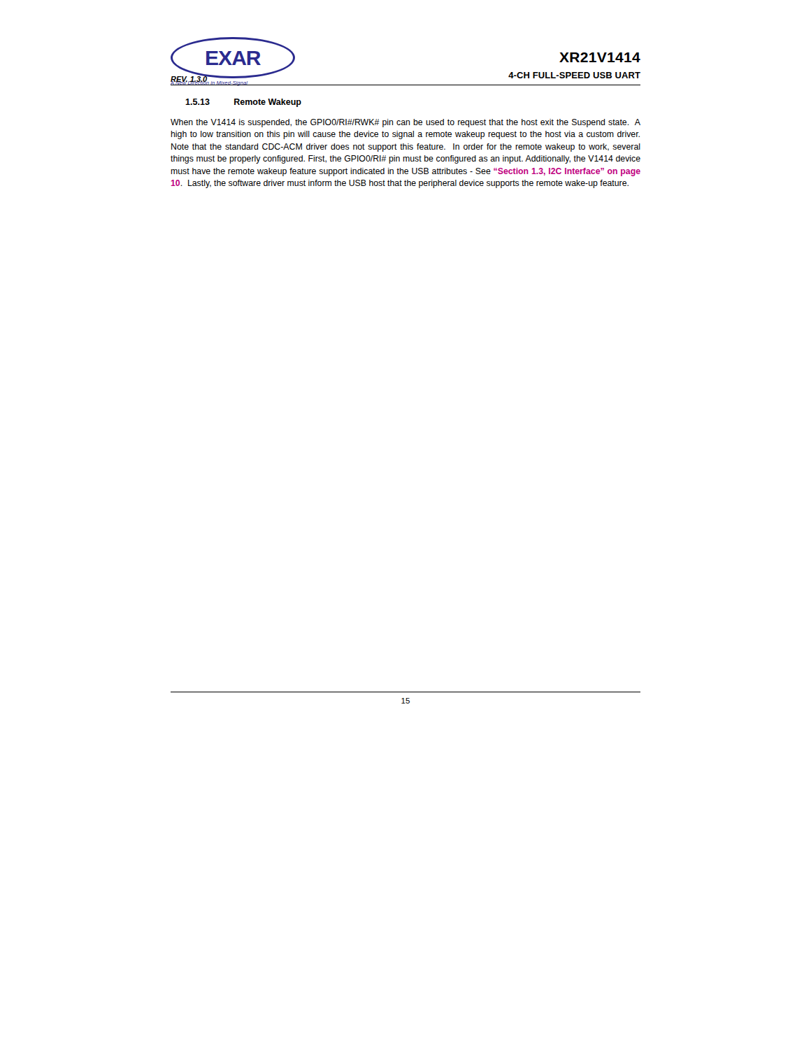EXAR
A New Direction in Mixed-Signal
XR21V1414
4-CH FULL-SPEED USB UART
REV. 1.3.0
1.5.13 Remote Wakeup
When the V1414 is suspended, the GPIO0/RI#/RWK# pin can be used to request that the host exit the Suspend state. A high to low transition on this pin will cause the device to signal a remote wakeup request to the host via a custom driver. Note that the standard CDC-ACM driver does not support this feature. In order for the remote wakeup to work, several things must be properly configured. First, the GPIO0/RI# pin must be configured as an input. Additionally, the V1414 device must have the remote wakeup feature support indicated in the USB attributes - See “Section 1.3, I2C Interface” on page 10. Lastly, the software driver must inform the USB host that the peripheral device supports the remote wake-up feature.
15